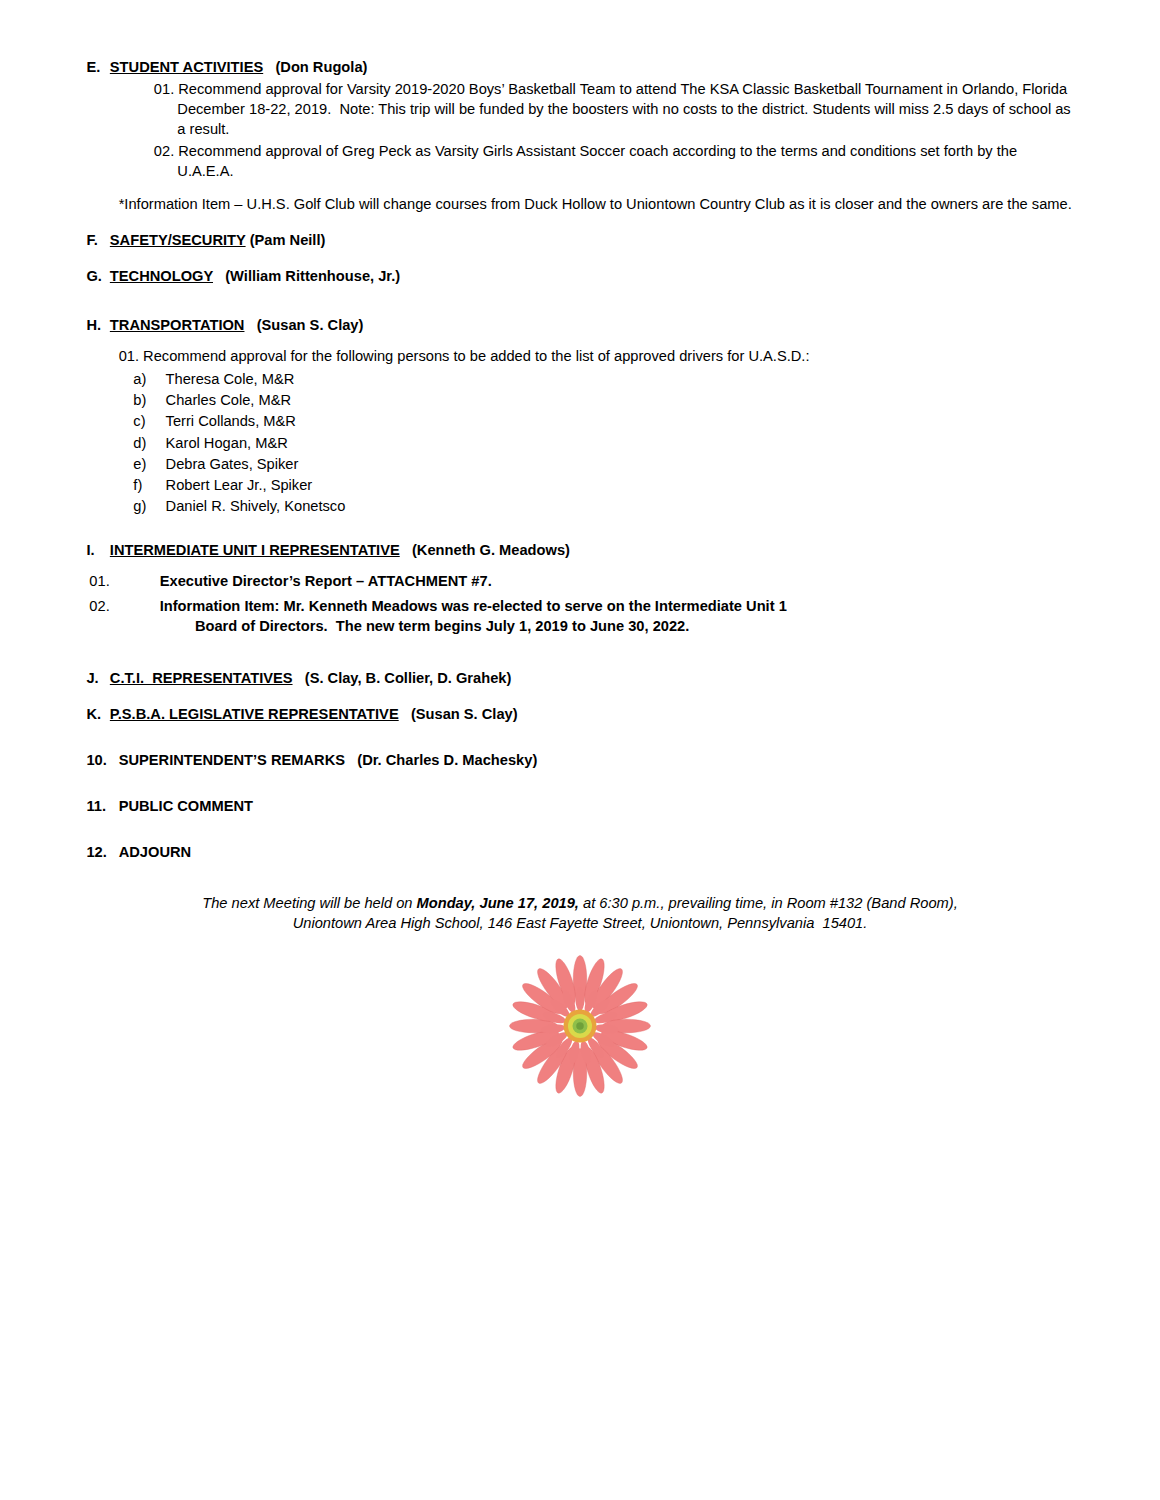E. STUDENT ACTIVITIES (Don Rugola)
01. Recommend approval for Varsity 2019-2020 Boys’ Basketball Team to attend The KSA Classic Basketball Tournament in Orlando, Florida December 18-22, 2019. Note: This trip will be funded by the boosters with no costs to the district. Students will miss 2.5 days of school as a result.
02. Recommend approval of Greg Peck as Varsity Girls Assistant Soccer coach according to the terms and conditions set forth by the U.A.E.A.
*Information Item – U.H.S. Golf Club will change courses from Duck Hollow to Uniontown Country Club as it is closer and the owners are the same.
F. SAFETY/SECURITY (Pam Neill)
G. TECHNOLOGY (William Rittenhouse, Jr.)
H. TRANSPORTATION (Susan S. Clay)
01. Recommend approval for the following persons to be added to the list of approved drivers for U.A.S.D.:
a) Theresa Cole, M&R
b) Charles Cole, M&R
c) Terri Collands, M&R
d) Karol Hogan, M&R
e) Debra Gates, Spiker
f) Robert Lear Jr., Spiker
g) Daniel R. Shively, Konetsco
I. INTERMEDIATE UNIT I REPRESENTATIVE (Kenneth G. Meadows)
01. Executive Director’s Report – ATTACHMENT #7.
02. Information Item: Mr. Kenneth Meadows was re-elected to serve on the Intermediate Unit 1 Board of Directors. The new term begins July 1, 2019 to June 30, 2022.
J. C.T.I. REPRESENTATIVES (S. Clay, B. Collier, D. Grahek)
K. P.S.B.A. LEGISLATIVE REPRESENTATIVE (Susan S. Clay)
10. SUPERINTENDENT’S REMARKS (Dr. Charles D. Machesky)
11. PUBLIC COMMENT
12. ADJOURN
The next Meeting will be held on Monday, June 17, 2019, at 6:30 p.m., prevailing time, in Room #132 (Band Room),
Uniontown Area High School, 146 East Fayette Street, Uniontown, Pennsylvania 15401.